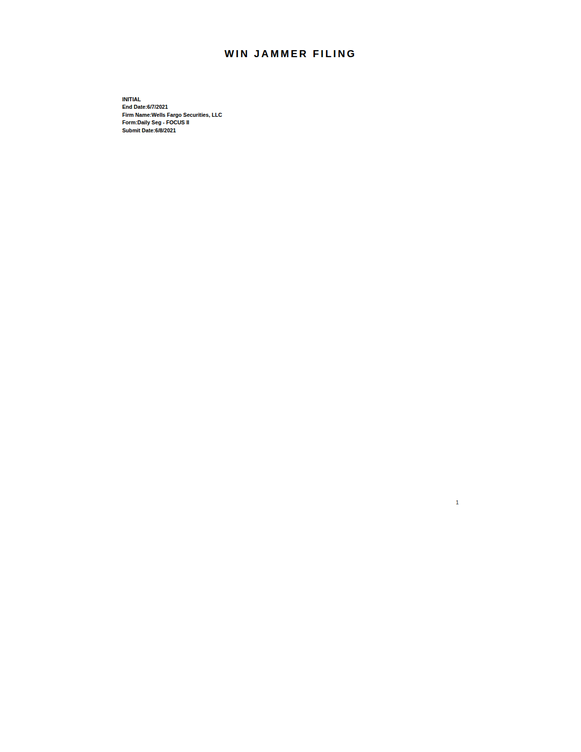WIN JAMMER FILING
INITIAL
End Date:6/7/2021
Firm Name:Wells Fargo Securities, LLC
Form:Daily Seg - FOCUS II
Submit Date:6/8/2021
1